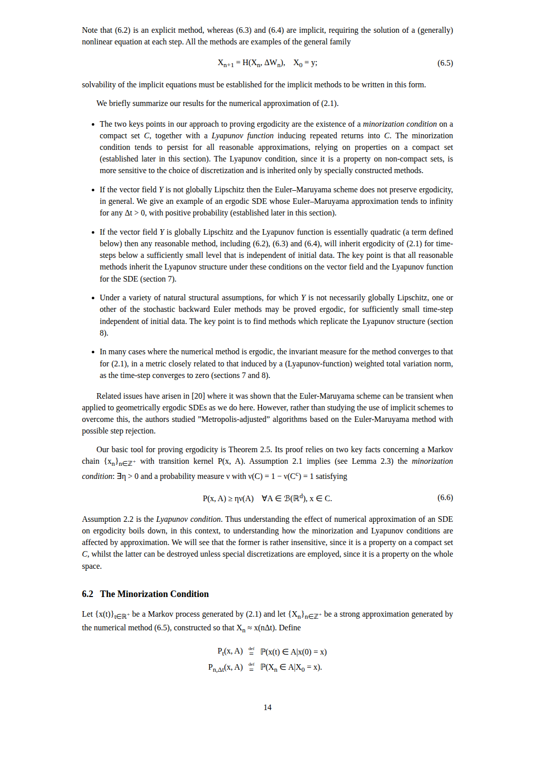Note that (6.2) is an explicit method, whereas (6.3) and (6.4) are implicit, requiring the solution of a (generally) nonlinear equation at each step. All the methods are examples of the general family
Xn+1 = H(Xn, ΔWn), X0 = y; (6.5)
solvability of the implicit equations must be established for the implicit methods to be written in this form.
We briefly summarize our results for the numerical approximation of (2.1).
The two keys points in our approach to proving ergodicity are the existence of a minorization condition on a compact set C, together with a Lyapunov function inducing repeated returns into C. The minorization condition tends to persist for all reasonable approximations, relying on properties on a compact set (established later in this section). The Lyapunov condition, since it is a property on non-compact sets, is more sensitive to the choice of discretization and is inherited only by specially constructed methods.
If the vector field Y is not globally Lipschitz then the Euler–Maruyama scheme does not preserve ergodicity, in general. We give an example of an ergodic SDE whose Euler–Maruyama approximation tends to infinity for any Δt > 0, with positive probability (established later in this section).
If the vector field Y is globally Lipschitz and the Lyapunov function is essentially quadratic (a term defined below) then any reasonable method, including (6.2), (6.3) and (6.4), will inherit ergodicity of (2.1) for time-steps below a sufficiently small level that is independent of initial data. The key point is that all reasonable methods inherit the Lyapunov structure under these conditions on the vector field and the Lyapunov function for the SDE (section 7).
Under a variety of natural structural assumptions, for which Y is not necessarily globally Lipschitz, one or other of the stochastic backward Euler methods may be proved ergodic, for sufficiently small time-step independent of initial data. The key point is to find methods which replicate the Lyapunov structure (section 8).
In many cases where the numerical method is ergodic, the invariant measure for the method converges to that for (2.1), in a metric closely related to that induced by a (Lyapunov-function) weighted total variation norm, as the time-step converges to zero (sections 7 and 8).
Related issues have arisen in [20] where it was shown that the Euler-Maruyama scheme can be transient when applied to geometrically ergodic SDEs as we do here. However, rather than studying the use of implicit schemes to overcome this, the authors studied ”Metropolis-adjusted” algorithms based on the Euler-Maruyama method with possible step rejection.
Our basic tool for proving ergodicity is Theorem 2.5. Its proof relies on two key facts concerning a Markov chain {xn}n∈ℤ+ with transition kernel P(x, A). Assumption 2.1 implies (see Lemma 2.3) the minorization condition: ∃η > 0 and a probability measure ν with ν(C) = 1 − ν(Cc) = 1 satisfying
P(x, A) ≥ ην(A) ∀A ∈ ℬ(ℝd), x ∈ C. (6.6)
Assumption 2.2 is the Lyapunov condition. Thus understanding the effect of numerical approximation of an SDE on ergodicity boils down, in this context, to understanding how the minorization and Lyapunov conditions are affected by approximation. We will see that the former is rather insensitive, since it is a property on a compact set C, whilst the latter can be destroyed unless special discretizations are employed, since it is a property on the whole space.
6.2 The Minorization Condition
Let {x(t)}t∈ℝ+ be a Markov process generated by (2.1) and let {Xn}n∈ℤ+ be a strong approximation generated by the numerical method (6.5), constructed so that Xn ≈ x(nΔt). Define
| P t (x, A) | def = | ℙ(x(t) ∈ A/x(0) = x) |
| P n,Δt (x, A) | def = | ℙ(X n ∈ A/X 0 = x). |
14